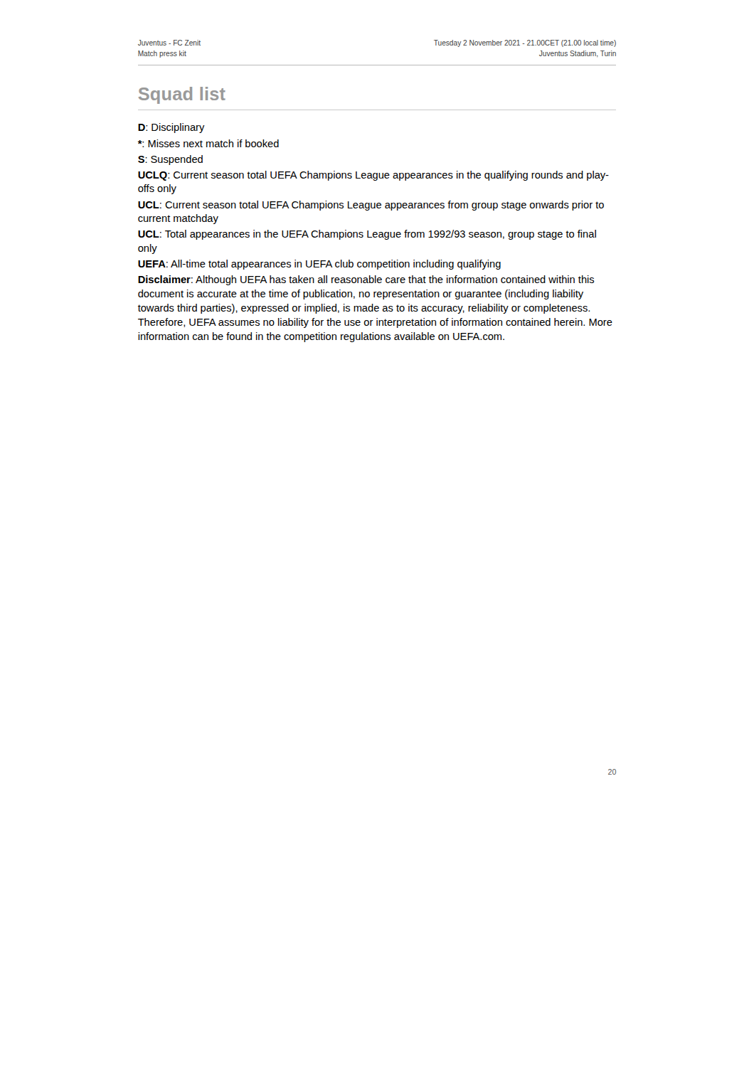Juventus - FC Zenit
Tuesday 2 November 2021 - 21.00CET (21.00 local time)
Match press kit
Juventus Stadium, Turin
Squad list
D: Disciplinary
*: Misses next match if booked
S: Suspended
UCLQ: Current season total UEFA Champions League appearances in the qualifying rounds and play-offs only
UCL: Current season total UEFA Champions League appearances from group stage onwards prior to current matchday
UCL: Total appearances in the UEFA Champions League from 1992/93 season, group stage to final only
UEFA: All-time total appearances in UEFA club competition including qualifying
Disclaimer: Although UEFA has taken all reasonable care that the information contained within this document is accurate at the time of publication, no representation or guarantee (including liability towards third parties), expressed or implied, is made as to its accuracy, reliability or completeness. Therefore, UEFA assumes no liability for the use or interpretation of information contained herein. More information can be found in the competition regulations available on UEFA.com.
20